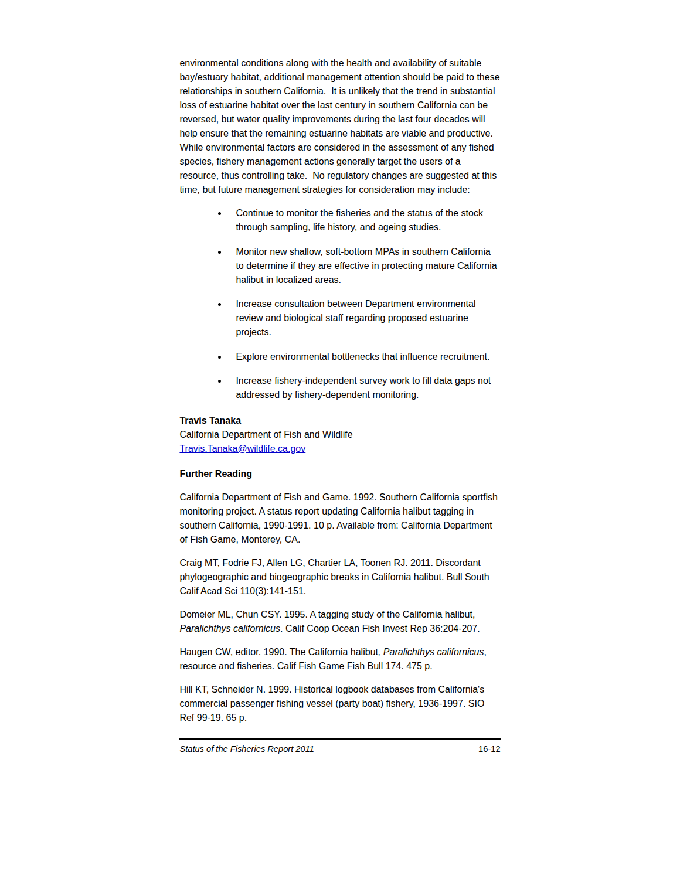environmental conditions along with the health and availability of suitable bay/estuary habitat, additional management attention should be paid to these relationships in southern California. It is unlikely that the trend in substantial loss of estuarine habitat over the last century in southern California can be reversed, but water quality improvements during the last four decades will help ensure that the remaining estuarine habitats are viable and productive. While environmental factors are considered in the assessment of any fished species, fishery management actions generally target the users of a resource, thus controlling take. No regulatory changes are suggested at this time, but future management strategies for consideration may include:
Continue to monitor the fisheries and the status of the stock through sampling, life history, and ageing studies.
Monitor new shallow, soft-bottom MPAs in southern California to determine if they are effective in protecting mature California halibut in localized areas.
Increase consultation between Department environmental review and biological staff regarding proposed estuarine projects.
Explore environmental bottlenecks that influence recruitment.
Increase fishery-independent survey work to fill data gaps not addressed by fishery-dependent monitoring.
Travis Tanaka
California Department of Fish and Wildlife
Travis.Tanaka@wildlife.ca.gov
Further Reading
California Department of Fish and Game. 1992. Southern California sportfish monitoring project. A status report updating California halibut tagging in southern California, 1990-1991. 10 p. Available from: California Department of Fish Game, Monterey, CA.
Craig MT, Fodrie FJ, Allen LG, Chartier LA, Toonen RJ. 2011. Discordant phylogeographic and biogeographic breaks in California halibut. Bull South Calif Acad Sci 110(3):141-151.
Domeier ML, Chun CSY. 1995. A tagging study of the California halibut, Paralichthys californicus. Calif Coop Ocean Fish Invest Rep 36:204-207.
Haugen CW, editor. 1990. The California halibut, Paralichthys californicus, resource and fisheries. Calif Fish Game Fish Bull 174. 475 p.
Hill KT, Schneider N. 1999. Historical logbook databases from California's commercial passenger fishing vessel (party boat) fishery, 1936-1997. SIO Ref 99-19. 65 p.
Status of the Fisheries Report 2011 16-12